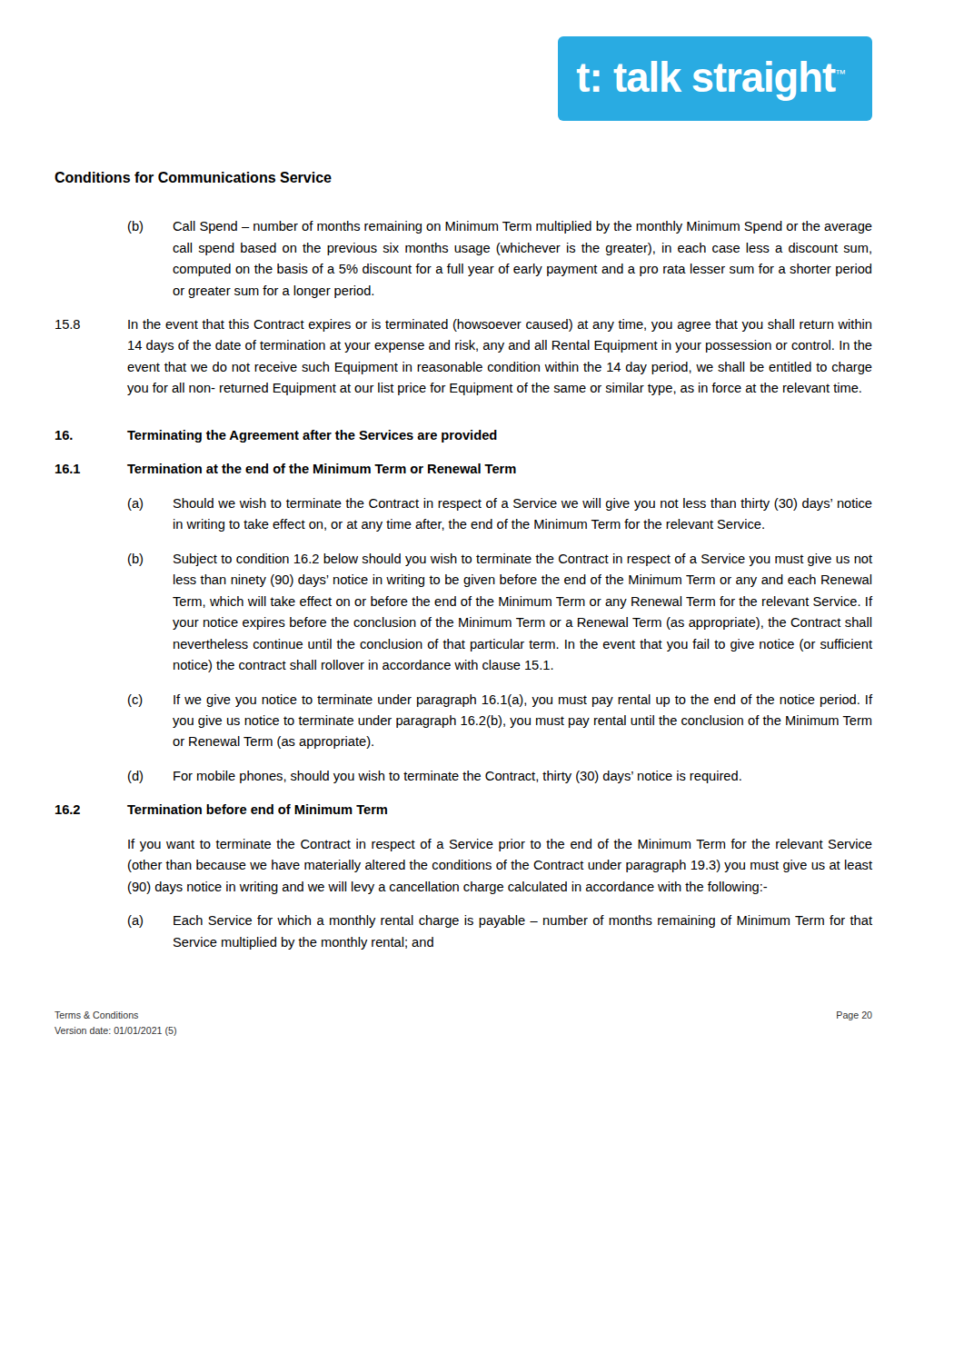t: talk straight™
Conditions for Communications Service
(b)
Call Spend – number of months remaining on Minimum Term multiplied by the monthly Minimum Spend or the average call spend based on the previous six months usage (whichever is the greater), in each case less a discount sum, computed on the basis of a 5% discount for a full year of early payment and a pro rata lesser sum for a shorter period or greater sum for a longer period.
15.8
In the event that this Contract expires or is terminated (howsoever caused) at any time, you agree that you shall return within 14 days of the date of termination at your expense and risk, any and all Rental Equipment in your possession or control. In the event that we do not receive such Equipment in reasonable condition within the 14 day period, we shall be entitled to charge you for all non- returned Equipment at our list price for Equipment of the same or similar type, as in force at the relevant time.
16.
Terminating the Agreement after the Services are provided
16.1
Termination at the end of the Minimum Term or Renewal Term
(a)
Should we wish to terminate the Contract in respect of a Service we will give you not less than thirty (30) days’ notice in writing to take effect on, or at any time after, the end of the Minimum Term for the relevant Service.
(b)
Subject to condition 16.2 below should you wish to terminate the Contract in respect of a Service you must give us not less than ninety (90) days’ notice in writing to be given before the end of the Minimum Term or any and each Renewal Term, which will take effect on or before the end of the Minimum Term or any Renewal Term for the relevant Service. If your notice expires before the conclusion of the Minimum Term or a Renewal Term (as appropriate), the Contract shall nevertheless continue until the conclusion of that particular term. In the event that you fail to give notice (or sufficient notice) the contract shall rollover in accordance with clause 15.1.
(c)
If we give you notice to terminate under paragraph 16.1(a), you must pay rental up to the end of the notice period. If you give us notice to terminate under paragraph 16.2(b), you must pay rental until the conclusion of the Minimum Term or Renewal Term (as appropriate).
(d)
For mobile phones, should you wish to terminate the Contract, thirty (30) days’ notice is required.
16.2
Termination before end of Minimum Term
If you want to terminate the Contract in respect of a Service prior to the end of the Minimum Term for the relevant Service (other than because we have materially altered the conditions of the Contract under paragraph 19.3) you must give us at least (90) days notice in writing and we will levy a cancellation charge calculated in accordance with the following:-
(a)
Each Service for which a monthly rental charge is payable – number of months remaining of Minimum Term for that Service multiplied by the monthly rental; and
Terms & Conditions
Version date: 01/01/2021 (5)
Page 20